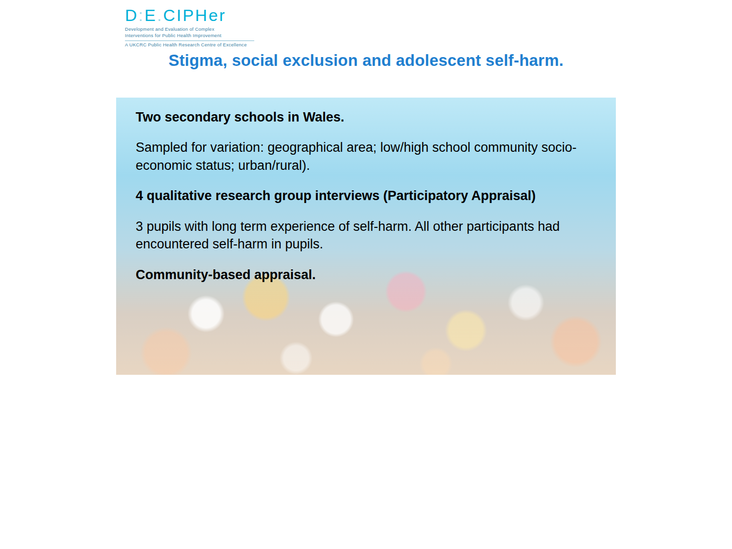D: E. CIPHer
Development and Evaluation of Complex
Interventions for Public Health Improvement
A UKCRC Public Health Research Centre of Excellence
Stigma, social exclusion and adolescent self-harm.
Two secondary schools in Wales.
Sampled for variation: geographical area; low/high school community socio-economic status; urban/rural).
4 qualitative research group interviews (Participatory Appraisal)
3 pupils with long term experience of self-harm. All other participants had encountered self-harm in pupils.
Community-based appraisal.